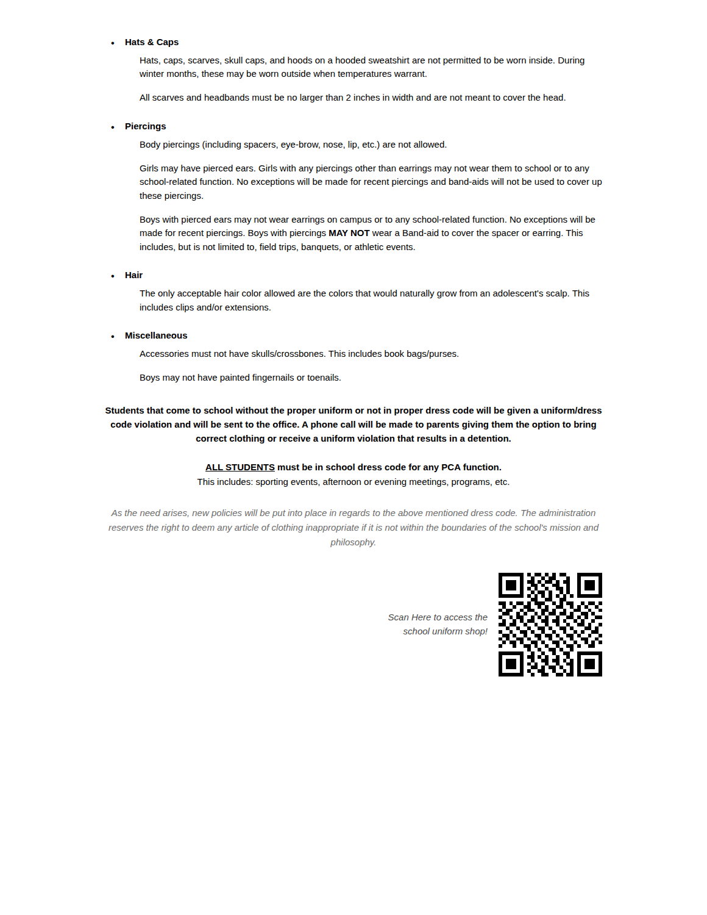Hats & Caps
Hats, caps, scarves, skull caps, and hoods on a hooded sweatshirt are not permitted to be worn inside. During winter months, these may be worn outside when temperatures warrant.
All scarves and headbands must be no larger than 2 inches in width and are not meant to cover the head.
Piercings
Body piercings (including spacers, eye-brow, nose, lip, etc.) are not allowed.
Girls may have pierced ears. Girls with any piercings other than earrings may not wear them to school or to any school-related function. No exceptions will be made for recent piercings and band-aids will not be used to cover up these piercings.
Boys with pierced ears may not wear earrings on campus or to any school-related function. No exceptions will be made for recent piercings. Boys with piercings MAY NOT wear a Band-aid to cover the spacer or earring. This includes, but is not limited to, field trips, banquets, or athletic events.
Hair
The only acceptable hair color allowed are the colors that would naturally grow from an adolescent's scalp. This includes clips and/or extensions.
Miscellaneous
Accessories must not have skulls/crossbones. This includes book bags/purses.
Boys may not have painted fingernails or toenails.
Students that come to school without the proper uniform or not in proper dress code will be given a uniform/dress code violation and will be sent to the office. A phone call will be made to parents giving them the option to bring correct clothing or receive a uniform violation that results in a detention.
ALL STUDENTS must be in school dress code for any PCA function.
This includes: sporting events, afternoon or evening meetings, programs, etc.
As the need arises, new policies will be put into place in regards to the above mentioned dress code. The administration reserves the right to deem any article of clothing inappropriate if it is not within the boundaries of the school's mission and philosophy.
Scan Here to access the
school uniform shop!